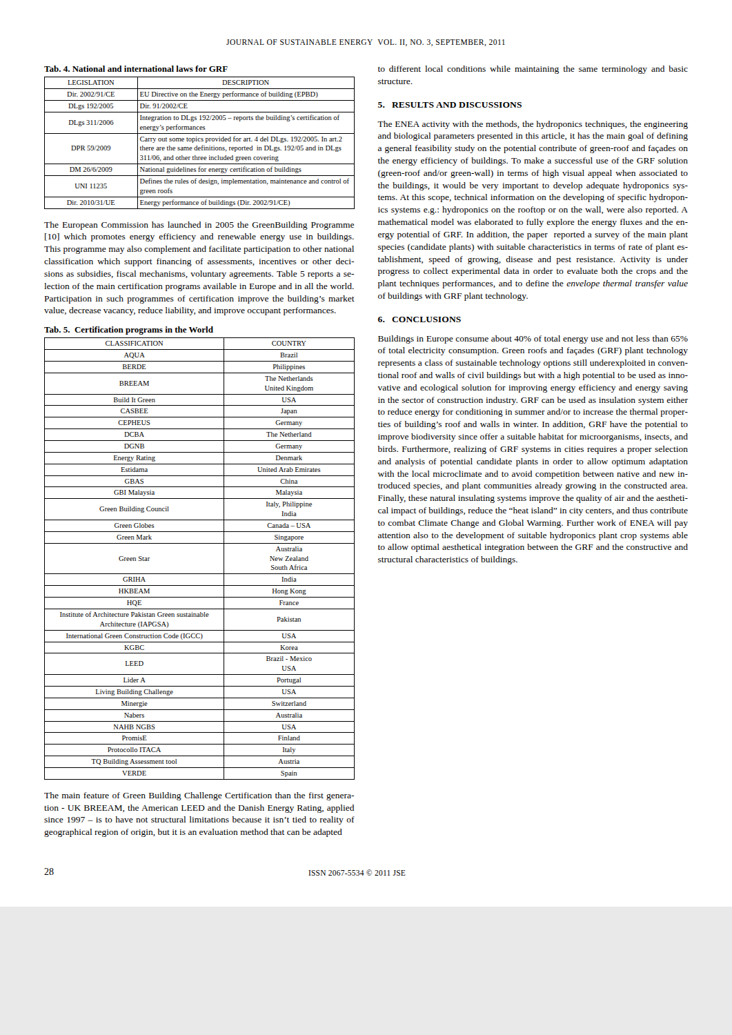JOURNAL OF SUSTAINABLE ENERGY VOL. II, NO. 3, SEPTEMBER, 2011
Tab. 4. National and international laws for GRF
| LEGISLATION | DESCRIPTION |
| --- | --- |
| Dir. 2002/91/CE | EU Directive on the Energy performance of building (EPBD) |
| DLgs 192/2005 | Dir. 91/2002/CE |
| DLgs 311/2006 | Integration to DLgs 192/2005 – reports the building’s certification of energy’s performances |
| DPR 59/2009 | Carry out some topics provided for art. 4 del DLgs. 192/2005. In art.2 there are the same definitions, reported in DLgs. 192/05 and in DLgs 311/06, and other three included green covering |
| DM 26/6/2009 | National guidelines for energy certification of buildings |
| UNI 11235 | Defines the rules of design, implementation, maintenance and control of green roofs |
| Dir. 2010/31/UE | Energy performance of buildings (Dir. 2002/91/CE) |
The European Commission has launched in 2005 the GreenBuilding Programme [10] which promotes energy efficiency and renewable energy use in buildings. This programme may also complement and facilitate participation to other national classification which support financing of assessments, incentives or other decisions as subsidies, fiscal mechanisms, voluntary agreements. Table 5 reports a selection of the main certification programs available in Europe and in all the world. Participation in such programmes of certification improve the building’s market value, decrease vacancy, reduce liability, and improve occupant performances.
Tab. 5. Certification programs in the World
| CLASSIFICATION | COUNTRY |
| --- | --- |
| AQUA | Brazil |
| BERDE | Philippines |
| BREEAM | The Netherlands United Kingdom |
| Build It Green | USA |
| CASBEE | Japan |
| CEPHEUS | Germany |
| DCBA | The Netherland |
| DGNB | Germany |
| Energy Rating | Denmark |
| Estidama | United Arab Emirates |
| GBAS | China |
| GBI Malaysia | Malaysia |
| Green Building Council | Italy, Philippine India |
| Green Globes | Canada – USA |
| Green Mark | Singapore |
| Green Star | Australia New Zealand South Africa |
| GRIHA | India |
| HKBEAM | Hong Kong |
| HQE | France |
| Institute of Architecture Pakistan Green sustainable Architecture (IAPGSA) | Pakistan |
| International Green Construction Code (IGCC) | USA |
| KGBC | Korea |
| LEED | Brazil - Mexico USA |
| Lider A | Portugal |
| Living Building Challenge | USA |
| Minergie | Switzerland |
| Nabers | Australia |
| NAHB NGBS | USA |
| PromisE | Finland |
| Protocollo ITACA | Italy |
| TQ Building Assessment tool | Austria |
| VERDE | Spain |
The main feature of Green Building Challenge Certification than the first generation - UK BREEAM, the American LEED and the Danish Energy Rating, applied since 1997 – is to have not structural limitations because it isn’t tied to reality of geographical region of origin, but it is an evaluation method that can be adapted
to different local conditions while maintaining the same terminology and basic structure.
5. RESULTS AND DISCUSSIONS
The ENEA activity with the methods, the hydroponics techniques, the engineering and biological parameters presented in this article, it has the main goal of defining a general feasibility study on the potential contribute of green-roof and façades on the energy efficiency of buildings. To make a successful use of the GRF solution (green-roof and/or green-wall) in terms of high visual appeal when associated to the buildings, it would be very important to develop adequate hydroponics systems. At this scope, technical information on the developing of specific hydroponics systems e.g.: hydroponics on the rooftop or on the wall, were also reported. A mathematical model was elaborated to fully explore the energy fluxes and the energy potential of GRF. In addition, the paper reported a survey of the main plant species (candidate plants) with suitable characteristics in terms of rate of plant establishment, speed of growing, disease and pest resistance. Activity is under progress to collect experimental data in order to evaluate both the crops and the plant techniques performances, and to define the envelope thermal transfer value of buildings with GRF plant technology.
6. CONCLUSIONS
Buildings in Europe consume about 40% of total energy use and not less than 65% of total electricity consumption. Green roofs and façades (GRF) plant technology represents a class of sustainable technology options still underexploited in conventional roof and walls of civil buildings but with a high potential to be used as innovative and ecological solution for improving energy efficiency and energy saving in the sector of construction industry. GRF can be used as insulation system either to reduce energy for conditioning in summer and/or to increase the thermal properties of building’s roof and walls in winter. In addition, GRF have the potential to improve biodiversity since offer a suitable habitat for microorganisms, insects, and birds. Furthermore, realizing of GRF systems in cities requires a proper selection and analysis of potential candidate plants in order to allow optimum adaptation with the local microclimate and to avoid competition between native and new introduced species, and plant communities already growing in the constructed area. Finally, these natural insulating systems improve the quality of air and the aesthetical impact of buildings, reduce the “heat island” in city centers, and thus contribute to combat Climate Change and Global Warming. Further work of ENEA will pay attention also to the development of suitable hydroponics plant crop systems able to allow optimal aesthetical integration between the GRF and the constructive and structural characteristics of buildings.
28
ISSN 2067-5534 © 2011 JSE